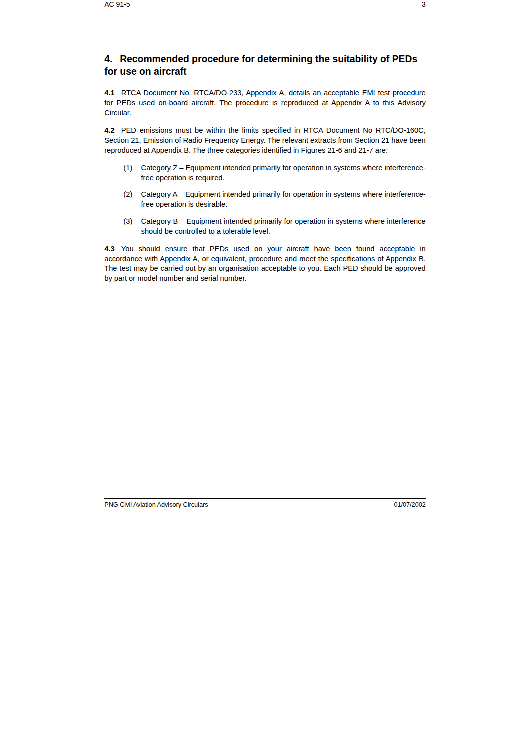AC 91-5 3
4. Recommended procedure for determining the suitability of PEDs for use on aircraft
4.1 RTCA Document No. RTCA/DO-233, Appendix A, details an acceptable EMI test procedure for PEDs used on-board aircraft. The procedure is reproduced at Appendix A to this Advisory Circular.
4.2 PED emissions must be within the limits specified in RTCA Document No RTC/DO-160C, Section 21, Emission of Radio Frequency Energy. The relevant extracts from Section 21 have been reproduced at Appendix B. The three categories identified in Figures 21-6 and 21-7 are:
(1) Category Z – Equipment intended primarily for operation in systems where interference-free operation is required.
(2) Category A – Equipment intended primarily for operation in systems where interference-free operation is desirable.
(3) Category B – Equipment intended primarily for operation in systems where interference should be controlled to a tolerable level.
4.3 You should ensure that PEDs used on your aircraft have been found acceptable in accordance with Appendix A, or equivalent, procedure and meet the specifications of Appendix B. The test may be carried out by an organisation acceptable to you. Each PED should be approved by part or model number and serial number.
PNG Civil Aviation Advisory Circulars 01/07/2002